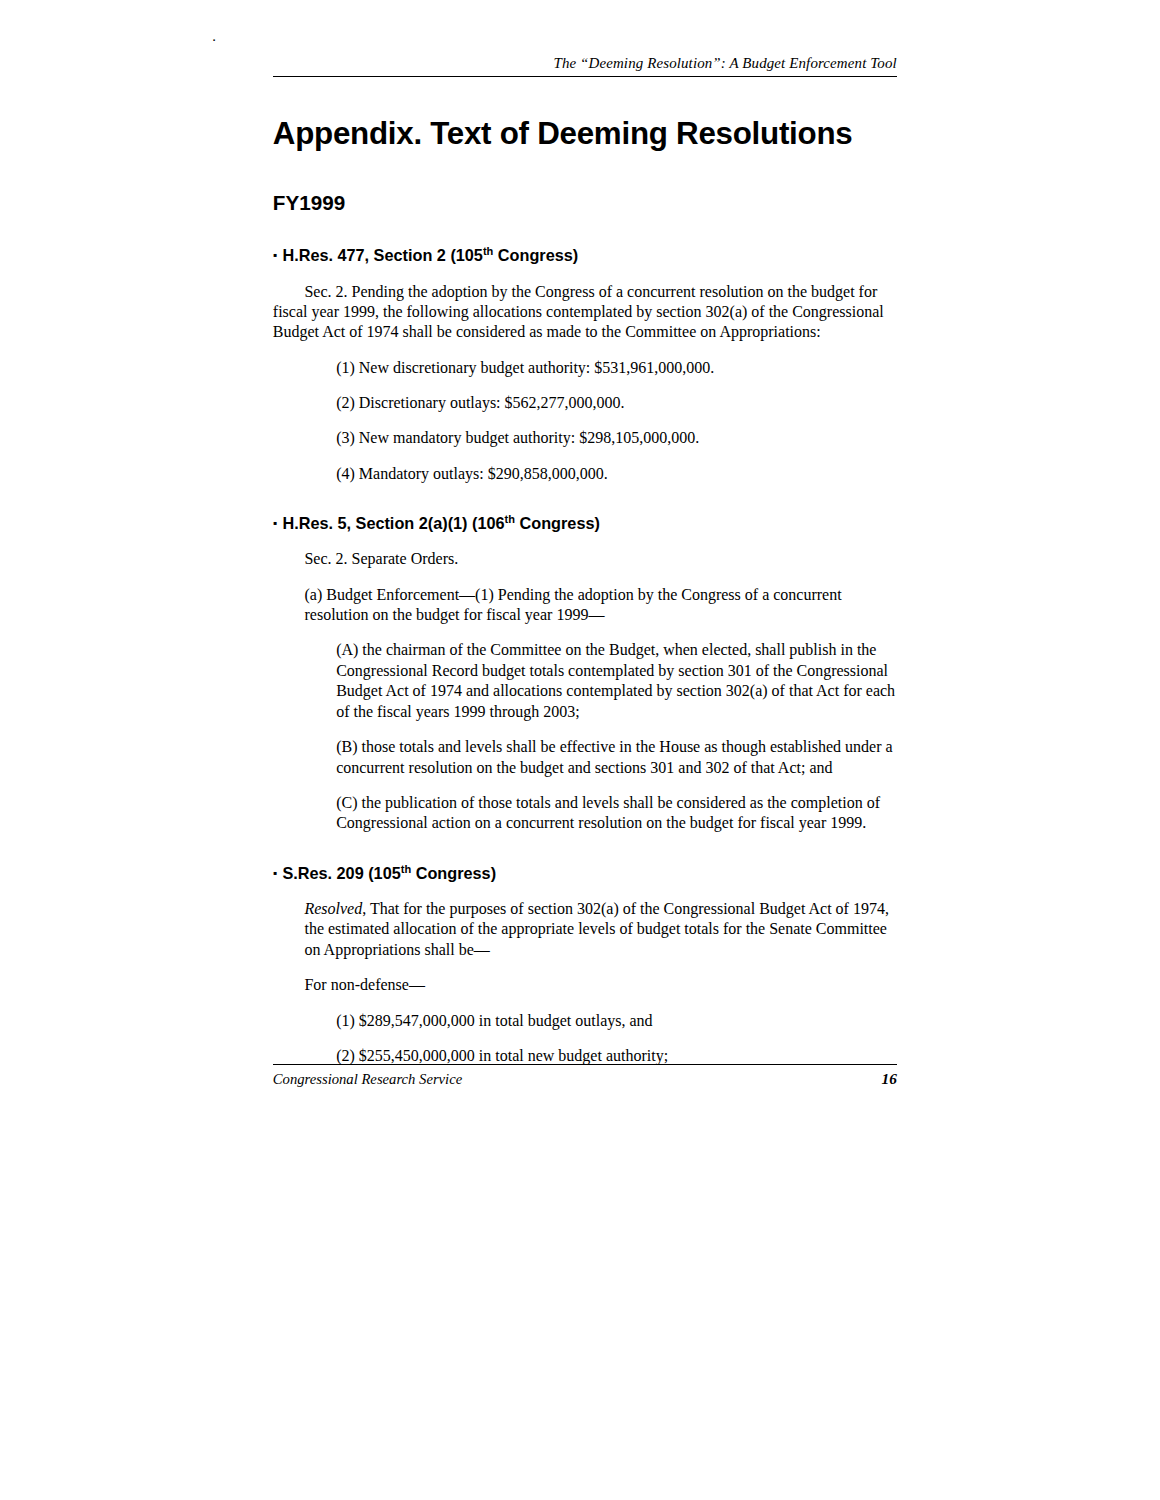.
The “Deeming Resolution”: A Budget Enforcement Tool
Appendix. Text of Deeming Resolutions
FY1999
▪H.Res. 477, Section 2 (105th Congress)
Sec. 2. Pending the adoption by the Congress of a concurrent resolution on the budget for fiscal year 1999, the following allocations contemplated by section 302(a) of the Congressional Budget Act of 1974 shall be considered as made to the Committee on Appropriations:
(1) New discretionary budget authority: $531,961,000,000.
(2) Discretionary outlays: $562,277,000,000.
(3) New mandatory budget authority: $298,105,000,000.
(4) Mandatory outlays: $290,858,000,000.
▪H.Res. 5, Section 2(a)(1) (106th Congress)
Sec. 2. Separate Orders.
(a) Budget Enforcement—(1) Pending the adoption by the Congress of a concurrent resolution on the budget for fiscal year 1999—
(A) the chairman of the Committee on the Budget, when elected, shall publish in the Congressional Record budget totals contemplated by section 301 of the Congressional Budget Act of 1974 and allocations contemplated by section 302(a) of that Act for each of the fiscal years 1999 through 2003;
(B) those totals and levels shall be effective in the House as though established under a concurrent resolution on the budget and sections 301 and 302 of that Act; and
(C) the publication of those totals and levels shall be considered as the completion of Congressional action on a concurrent resolution on the budget for fiscal year 1999.
▪S.Res. 209 (105th Congress)
Resolved, That for the purposes of section 302(a) of the Congressional Budget Act of 1974, the estimated allocation of the appropriate levels of budget totals for the Senate Committee on Appropriations shall be—
For non-defense—
(1) $289,547,000,000 in total budget outlays, and
(2) $255,450,000,000 in total new budget authority;
Congressional Research Service 16